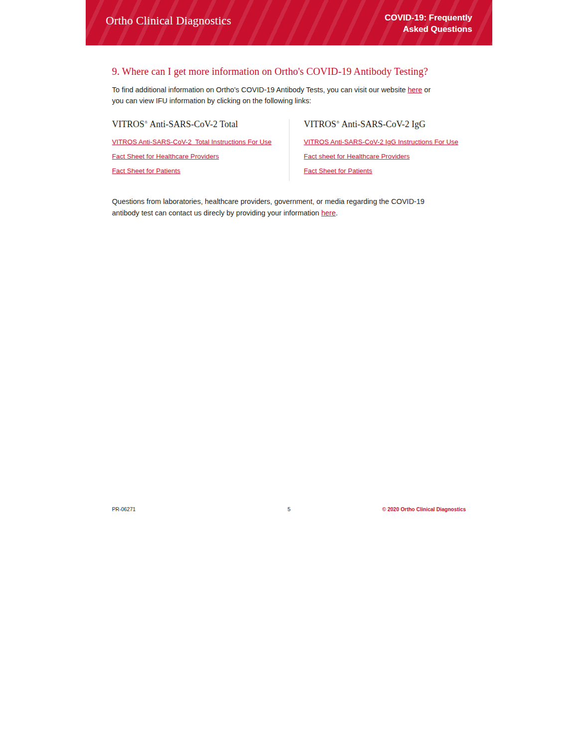Ortho Clinical Diagnostics
COVID-19: Frequently
Asked Questions
9. Where can I get more information on Ortho's COVID-19 Antibody Testing?
To find additional information on Ortho’s COVID-19 Antibody Tests, you can visit our website here or you can view IFU information by clicking on the following links:
VITROS® Anti-SARS-CoV-2 Total
VITROS Anti-SARS-CoV-2 Total Instructions For Use
Fact Sheet for Healthcare Providers
Fact Sheet for Patients
VITROS® Anti-SARS-CoV-2 IgG
VITROS Anti-SARS-CoV-2 IgG Instructions For Use
Fact sheet for Healthcare Providers
Fact Sheet for Patients
Questions from laboratories, healthcare providers, government, or media regarding the COVID-19 antibody test can contact us direcly by providing your information here.
PR-06271
5
© 2020 Ortho Clinical Diagnostics